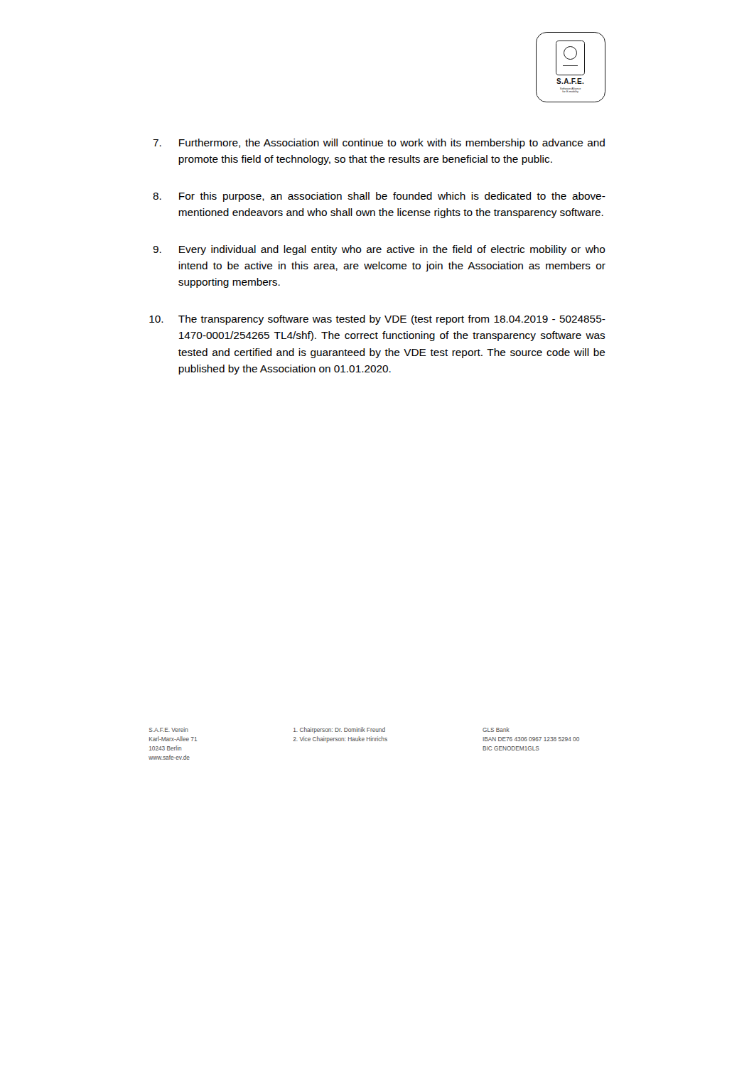S.A.F.E.
Software Alliance
for E-mobility
Furthermore, the Association will continue to work with its membership to advance and promote this field of technology, so that the results are beneficial to the public.
For this purpose, an association shall be founded which is dedicated to the above-mentioned endeavors and who shall own the license rights to the transparency software.
Every individual and legal entity who are active in the field of electric mobility or who intend to be active in this area, are welcome to join the Association as members or supporting members.
The transparency software was tested by VDE (test report from 18.04.2019 - 5024855-1470-0001/254265 TL4/shf). The correct functioning of the transparency software was tested and certified and is guaranteed by the VDE test report. The source code will be published by the Association on 01.01.2020.
S.A.F.E. Verein
Karl-Marx-Allee 71
10243 Berlin
www.safe-ev.de
1. Chairperson: Dr. Dominik Freund
2. Vice Chairperson: Hauke Hinrichs
GLS Bank
IBAN DE76 4306 0967 1238 5294 00
BIC GENODEM1GLS